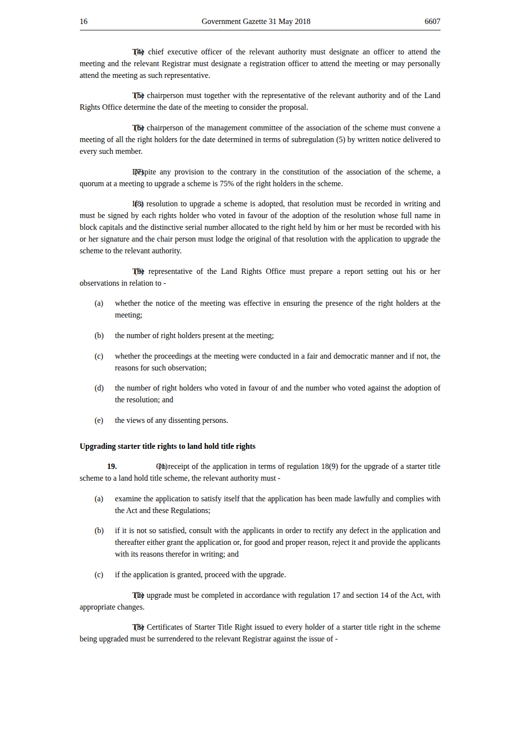16 Government Gazette 31 May 2018 6607
(4) The chief executive officer of the relevant authority must designate an officer to attend the meeting and the relevant Registrar must designate a registration officer to attend the meeting or may personally attend the meeting as such representative.
(5) The chairperson must together with the representative of the relevant authority and of the Land Rights Office determine the date of the meeting to consider the proposal.
(6) The chairperson of the management committee of the association of the scheme must convene a meeting of all the right holders for the date determined in terms of subregulation (5) by written notice delivered to every such member.
(7) Despite any provision to the contrary in the constitution of the association of the scheme, a quorum at a meeting to upgrade a scheme is 75% of the right holders in the scheme.
(8) If a resolution to upgrade a scheme is adopted, that resolution must be recorded in writing and must be signed by each rights holder who voted in favour of the adoption of the resolution whose full name in block capitals and the distinctive serial number allocated to the right held by him or her must be recorded with his or her signature and the chair person must lodge the original of that resolution with the application to upgrade the scheme to the relevant authority.
(9) The representative of the Land Rights Office must prepare a report setting out his or her observations in relation to -
(a) whether the notice of the meeting was effective in ensuring the presence of the right holders at the meeting;
(b) the number of right holders present at the meeting;
(c) whether the proceedings at the meeting were conducted in a fair and democratic manner and if not, the reasons for such observation;
(d) the number of right holders who voted in favour of and the number who voted against the adoption of the resolution; and
(e) the views of any dissenting persons.
Upgrading starter title rights to land hold title rights
19. (1) On receipt of the application in terms of regulation 18(9) for the upgrade of a starter title scheme to a land hold title scheme, the relevant authority must -
(a) examine the application to satisfy itself that the application has been made lawfully and complies with the Act and these Regulations;
(b) if it is not so satisfied, consult with the applicants in order to rectify any defect in the application and thereafter either grant the application or, for good and proper reason, reject it and provide the applicants with its reasons therefor in writing; and
(c) if the application is granted, proceed with the upgrade.
(2) The upgrade must be completed in accordance with regulation 17 and section 14 of the Act, with appropriate changes.
(3) The Certificates of Starter Title Right issued to every holder of a starter title right in the scheme being upgraded must be surrendered to the relevant Registrar against the issue of -